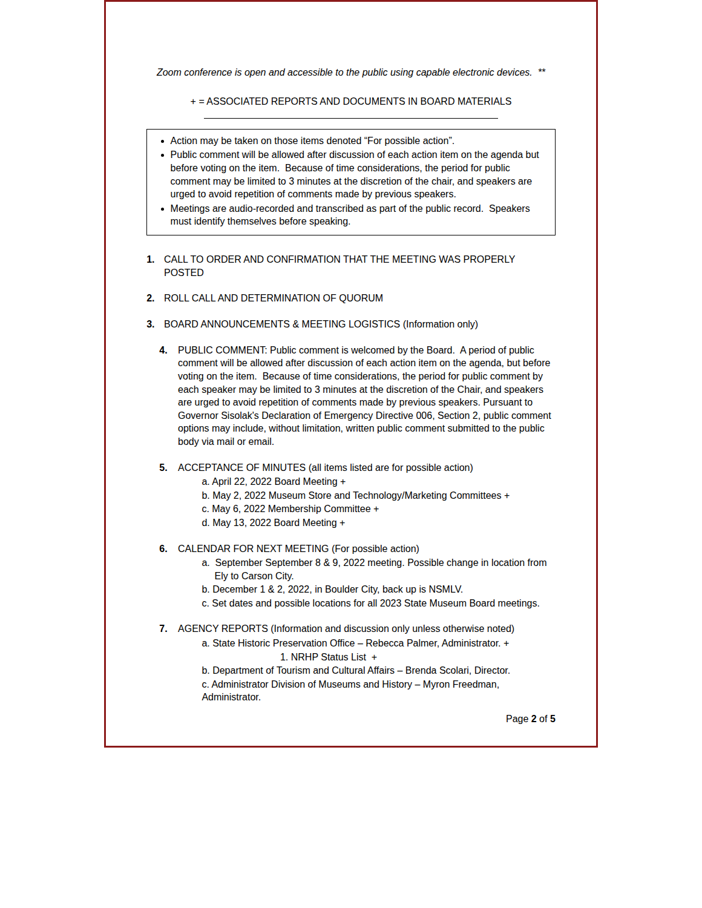Zoom conference is open and accessible to the public using capable electronic devices. **
+ = ASSOCIATED REPORTS AND DOCUMENTS IN BOARD MATERIALS
Action may be taken on those items denoted “For possible action”.
Public comment will be allowed after discussion of each action item on the agenda but before voting on the item. Because of time considerations, the period for public comment may be limited to 3 minutes at the discretion of the chair, and speakers are urged to avoid repetition of comments made by previous speakers.
Meetings are audio-recorded and transcribed as part of the public record. Speakers must identify themselves before speaking.
1.
CALL TO ORDER AND CONFIRMATION THAT THE MEETING WAS PROPERLY POSTED
2.
ROLL CALL AND DETERMINATION OF QUORUM
3.
BOARD ANNOUNCEMENTS & MEETING LOGISTICS (Information only)
4.
PUBLIC COMMENT: Public comment is welcomed by the Board. A period of public comment will be allowed after discussion of each action item on the agenda, but before voting on the item. Because of time considerations, the period for public comment by each speaker may be limited to 3 minutes at the discretion of the Chair, and speakers are urged to avoid repetition of comments made by previous speakers. Pursuant to Governor Sisolak's Declaration of Emergency Directive 006, Section 2, public comment options may include, without limitation, written public comment submitted to the public body via mail or email.
5.
ACCEPTANCE OF MINUTES (all items listed are for possible action)
a. April 22, 2022 Board Meeting +
b. May 2, 2022 Museum Store and Technology/Marketing Committees +
c. May 6, 2022 Membership Committee +
d. May 13, 2022 Board Meeting +
6.
CALENDAR FOR NEXT MEETING (For possible action)
a. September September 8 & 9, 2022 meeting. Possible change in location from Ely to Carson City.
b. December 1 & 2, 2022, in Boulder City, back up is NSMLV.
c. Set dates and possible locations for all 2023 State Museum Board meetings.
7.
AGENCY REPORTS (Information and discussion only unless otherwise noted)
a. State Historic Preservation Office – Rebecca Palmer, Administrator. +
1. NRHP Status List +
b. Department of Tourism and Cultural Affairs – Brenda Scolari, Director.
c. Administrator Division of Museums and History – Myron Freedman, Administrator.
Page 2 of 5